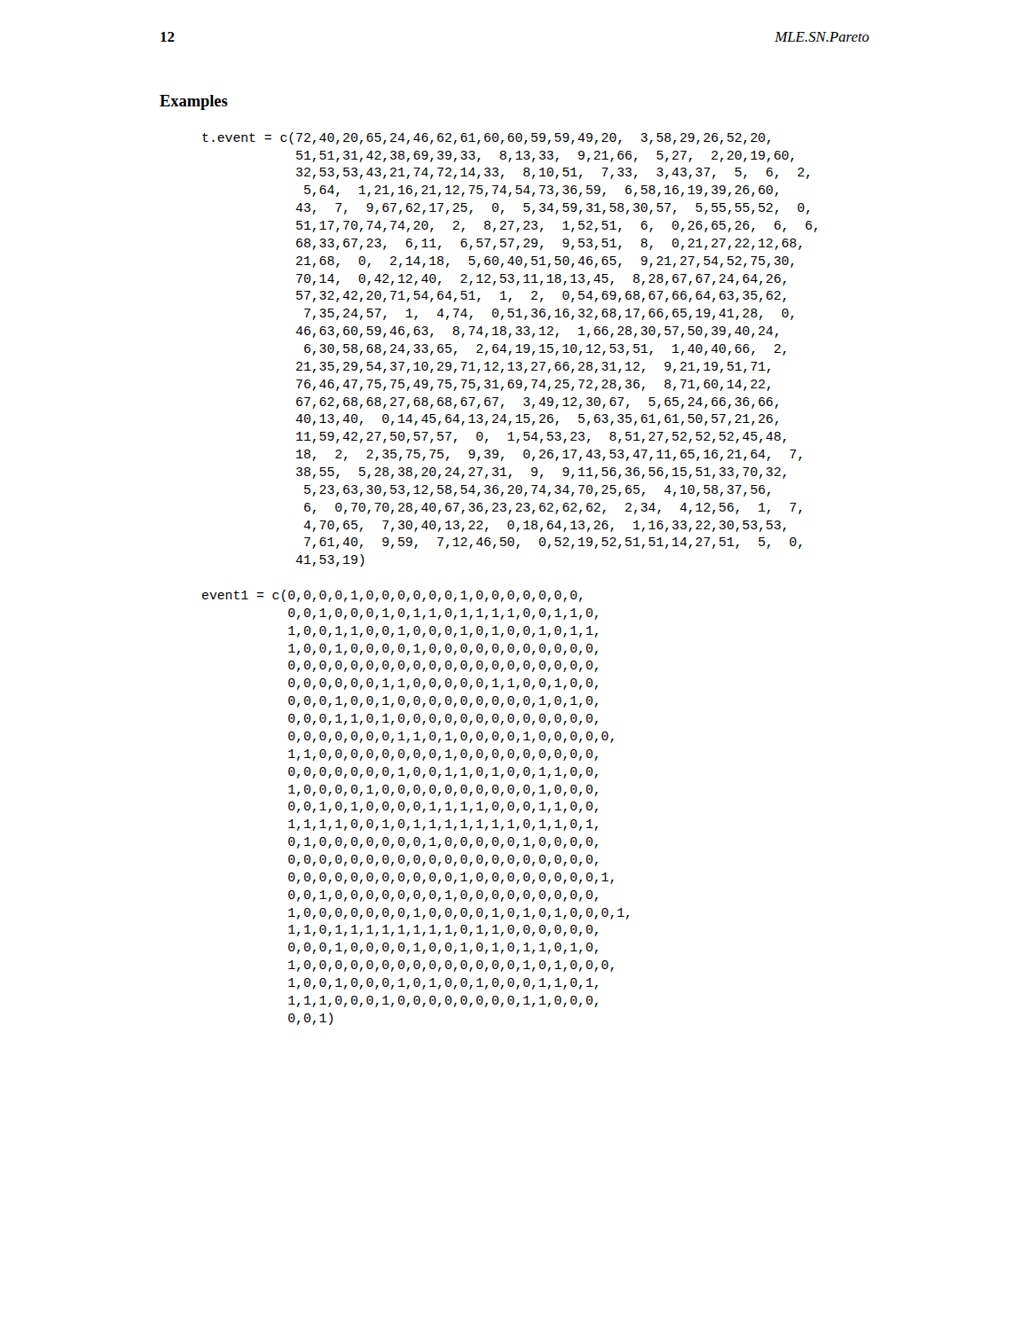12 MLE.SN.Pareto
Examples
t.event = c(72,40,20,65,24,46,62,61,60,60,59,59,49,20,  3,58,29,26,52,20,
            51,51,31,42,38,69,39,33,  8,13,33,  9,21,66,  5,27,  2,20,19,60,
            32,53,53,43,21,74,72,14,33,  8,10,51,  7,33,  3,43,37,  5,  6,  2,
             5,64,  1,21,16,21,12,75,74,54,73,36,59,  6,58,16,19,39,26,60,
            43,  7,  9,67,62,17,25,  0,  5,34,59,31,58,30,57,  5,55,55,52,  0,
            51,17,70,74,74,20,  2,  8,27,23,  1,52,51,  6,  0,26,65,26,  6,  6,
            68,33,67,23,  6,11,  6,57,57,29,  9,53,51,  8,  0,21,27,22,12,68,
            21,68,  0,  2,14,18,  5,60,40,51,50,46,65,  9,21,27,54,52,75,30,
            70,14,  0,42,12,40,  2,12,53,11,18,13,45,  8,28,67,67,24,64,26,
            57,32,42,20,71,54,64,51,  1,  2,  0,54,69,68,67,66,64,63,35,62,
             7,35,24,57,  1,  4,74,  0,51,36,16,32,68,17,66,65,19,41,28,  0,
            46,63,60,59,46,63,  8,74,18,33,12,  1,66,28,30,57,50,39,40,24,
             6,30,58,68,24,33,65,  2,64,19,15,10,12,53,51,  1,40,40,66,  2,
            21,35,29,54,37,10,29,71,12,13,27,66,28,31,12,  9,21,19,51,71,
            76,46,47,75,75,49,75,75,31,69,74,25,72,28,36,  8,71,60,14,22,
            67,62,68,68,27,68,68,67,67,  3,49,12,30,67,  5,65,24,66,36,66,
            40,13,40,  0,14,45,64,13,24,15,26,  5,63,35,61,61,50,57,21,26,
            11,59,42,27,50,57,57,  0,  1,54,53,23,  8,51,27,52,52,52,45,48,
            18,  2,  2,35,75,75,  9,39,  0,26,17,43,53,47,11,65,16,21,64,  7,
            38,55,  5,28,38,20,24,27,31,  9,  9,11,56,36,56,15,51,33,70,32,
             5,23,63,30,53,12,58,54,36,20,74,34,70,25,65,  4,10,58,37,56,
             6,  0,70,70,28,40,67,36,23,23,62,62,62,  2,34,  4,12,56,  1,  7,
             4,70,65,  7,30,40,13,22,  0,18,64,13,26,  1,16,33,22,30,53,53,
             7,61,40,  9,59,  7,12,46,50,  0,52,19,52,51,51,14,27,51,  5,  0,
            41,53,19)

event1 = c(0,0,0,0,1,0,0,0,0,0,0,1,0,0,0,0,0,0,0,
           0,0,1,0,0,0,1,0,1,1,0,1,1,1,1,0,0,1,1,0,
           1,0,0,1,1,0,0,1,0,0,0,1,0,1,0,0,1,0,1,1,
           1,0,0,1,0,0,0,0,1,0,0,0,0,0,0,0,0,0,0,0,
           0,0,0,0,0,0,0,0,0,0,0,0,0,0,0,0,0,0,0,0,
           0,0,0,0,0,0,1,1,0,0,0,0,0,1,1,0,0,1,0,0,
           0,0,0,1,0,0,1,0,0,0,0,0,0,0,0,0,1,0,1,0,
           0,0,0,1,1,0,1,0,0,0,0,0,0,0,0,0,0,0,0,0,
           0,0,0,0,0,0,0,1,1,0,1,0,0,0,0,1,0,0,0,0,0,
           1,1,0,0,0,0,0,0,0,0,1,0,0,0,0,0,0,0,0,0,
           0,0,0,0,0,0,0,1,0,0,1,1,0,1,0,0,1,1,0,0,
           1,0,0,0,0,1,0,0,0,0,0,0,0,0,0,0,1,0,0,0,
           0,0,1,0,1,0,0,0,0,1,1,1,1,0,0,0,1,1,0,0,
           1,1,1,1,0,0,1,0,1,1,1,1,1,1,1,0,1,1,0,1,
           0,1,0,0,0,0,0,0,0,1,0,0,0,0,0,1,0,0,0,0,
           0,0,0,0,0,0,0,0,0,0,0,0,0,0,0,0,0,0,0,0,
           0,0,0,0,0,0,0,0,0,0,0,1,0,0,0,0,0,0,0,0,1,
           0,0,1,0,0,0,0,0,0,0,1,0,0,0,0,0,0,0,0,0,
           1,0,0,0,0,0,0,0,1,0,0,0,0,1,0,1,0,1,0,0,0,1,
           1,1,0,1,1,1,1,1,1,1,1,0,1,1,0,0,0,0,0,0,
           0,0,0,1,0,0,0,0,1,0,0,1,0,1,0,1,1,0,1,0,
           1,0,0,0,0,0,0,0,0,0,0,0,0,0,0,1,0,1,0,0,0,
           1,0,0,1,0,0,0,1,0,1,0,0,1,0,0,0,1,1,0,1,
           1,1,1,0,0,0,1,0,0,0,0,0,0,0,0,1,1,0,0,0,
           0,0,1)